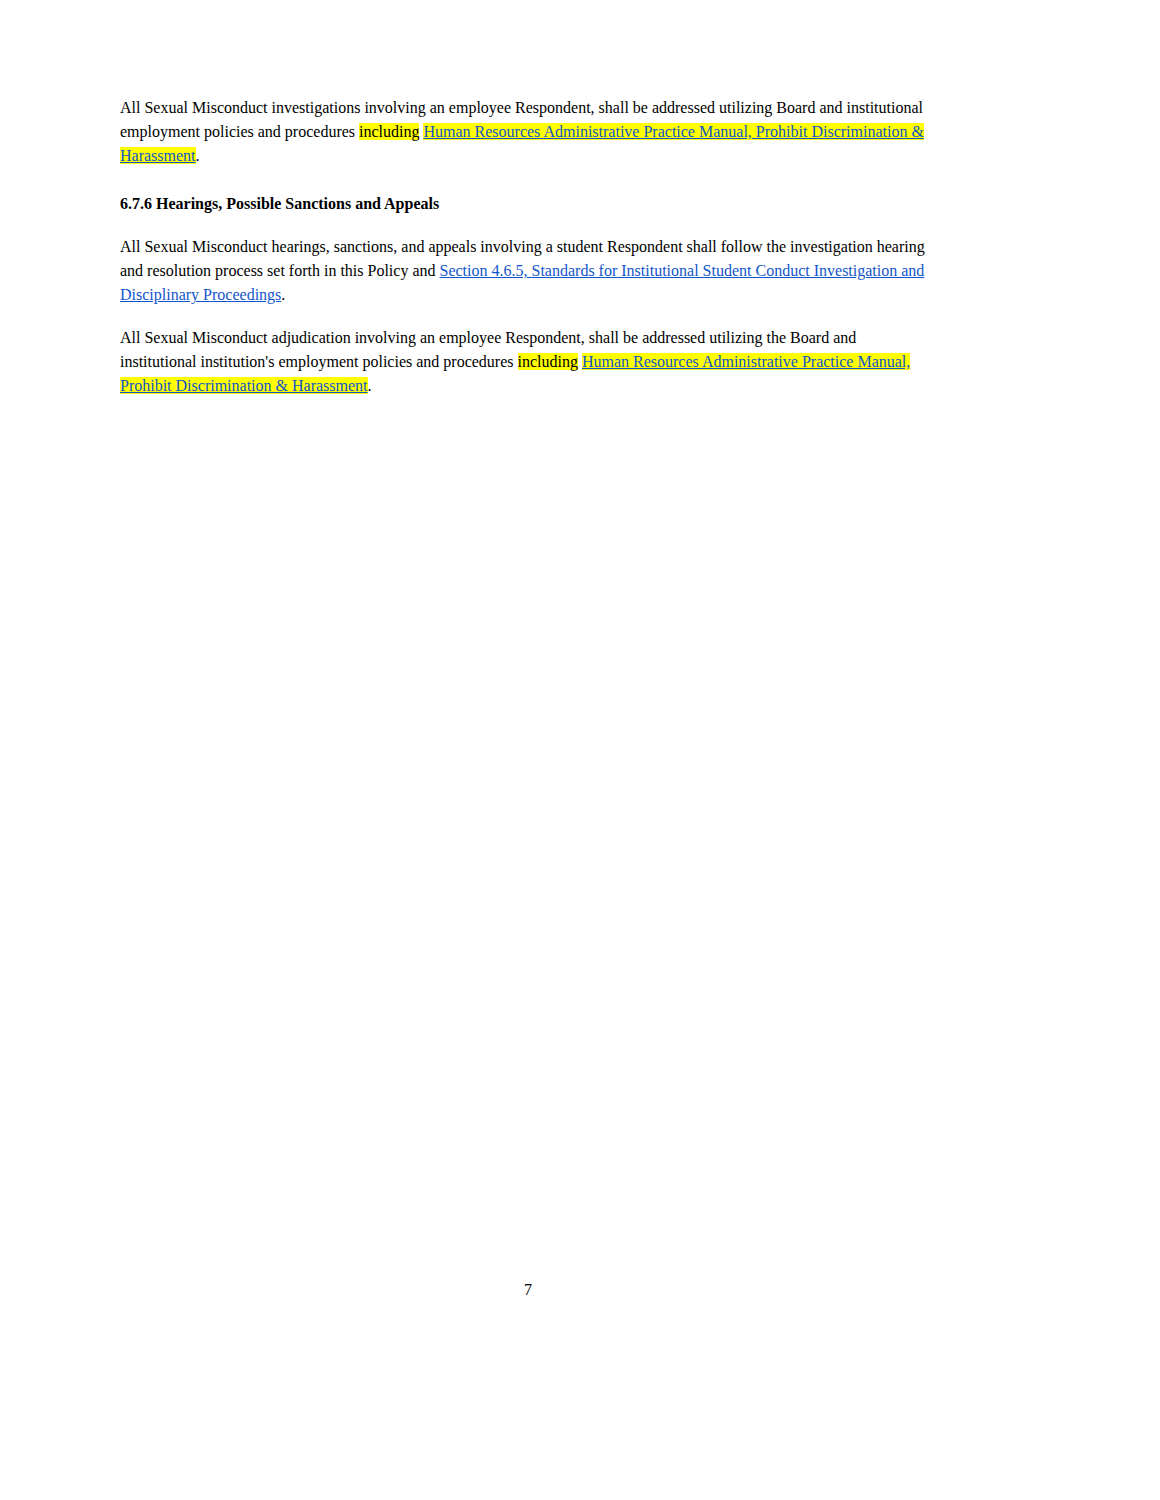All Sexual Misconduct investigations involving an employee Respondent, shall be addressed utilizing Board and institutional employment policies and procedures including Human Resources Administrative Practice Manual, Prohibit Discrimination & Harassment.
6.7.6 Hearings, Possible Sanctions and Appeals
All Sexual Misconduct hearings, sanctions, and appeals involving a student Respondent shall follow the investigation hearing and resolution process set forth in this Policy and Section 4.6.5, Standards for Institutional Student Conduct Investigation and Disciplinary Proceedings.
All Sexual Misconduct adjudication involving an employee Respondent, shall be addressed utilizing the Board and institutional institution's employment policies and procedures including Human Resources Administrative Practice Manual, Prohibit Discrimination & Harassment.
7